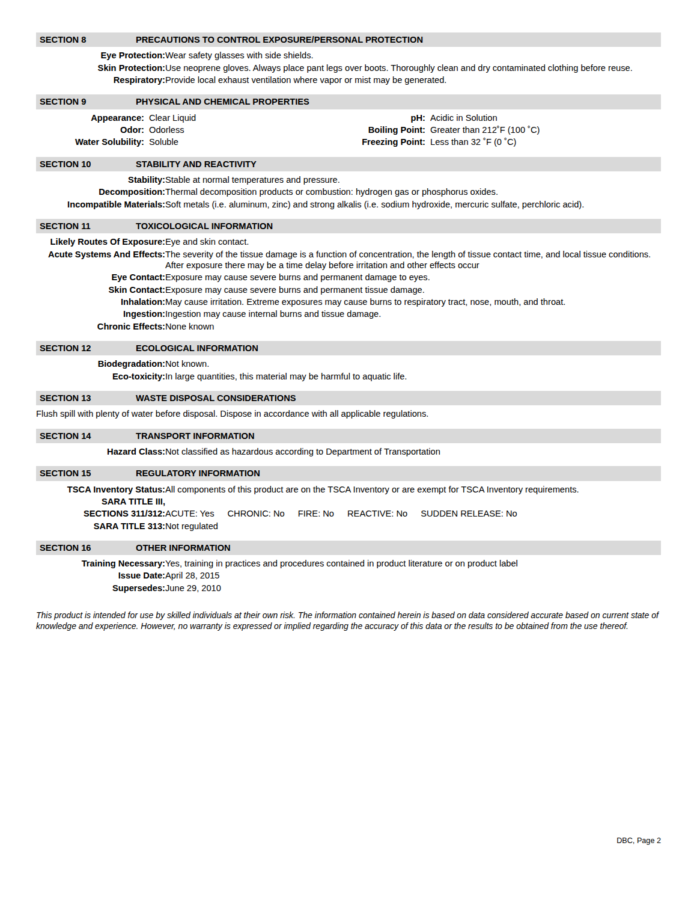SECTION 8 PRECAUTIONS TO CONTROL EXPOSURE/PERSONAL PROTECTION
| Eye Protection: | Wear safety glasses with side shields. |
| Skin Protection: | Use neoprene gloves. Always place pant legs over boots. Thoroughly clean and dry contaminated clothing before reuse. |
| Respiratory: | Provide local exhaust ventilation where vapor or mist may be generated. |
SECTION 9 PHYSICAL AND CHEMICAL PROPERTIES
| Appearance: | Clear Liquid | pH: | Acidic in Solution |
| Odor: | Odorless | Boiling Point: | Greater than 212˚F (100 ˚C) |
| Water Solubility: | Soluble | Freezing Point: | Less than 32 ˚F (0 ˚C) |
SECTION 10 STABILITY AND REACTIVITY
| Stability: | Stable at normal temperatures and pressure. |
| Decomposition: | Thermal decomposition products or combustion: hydrogen gas or phosphorus oxides. |
| Incompatible Materials: | Soft metals (i.e. aluminum, zinc) and strong alkalis (i.e. sodium hydroxide, mercuric sulfate, perchloric acid). |
SECTION 11 TOXICOLOGICAL INFORMATION
| Likely Routes Of Exposure: | Eye and skin contact. |
| Acute Systems And Effects: | The severity of the tissue damage is a function of concentration, the length of tissue contact time, and local tissue conditions. After exposure there may be a time delay before irritation and other effects occur |
| Eye Contact: | Exposure may cause severe burns and permanent damage to eyes. |
| Skin Contact: | Exposure may cause severe burns and permanent tissue damage. |
| Inhalation: | May cause irritation. Extreme exposures may cause burns to respiratory tract, nose, mouth, and throat. |
| Ingestion: | Ingestion may cause internal burns and tissue damage. |
| Chronic Effects: | None known |
SECTION 12 ECOLOGICAL INFORMATION
| Biodegradation: | Not known. |
| Eco-toxicity: | In large quantities, this material may be harmful to aquatic life. |
SECTION 13 WASTE DISPOSAL CONSIDERATIONS
| Flush spill with plenty of water before disposal. Dispose in accordance with all applicable regulations. |
SECTION 14 TRANSPORT INFORMATION
| Hazard Class: | Not classified as hazardous according to Department of Transportation |
SECTION 15 REGULATORY INFORMATION
| TSCA Inventory Status: | All components of this product are on the TSCA Inventory or are exempt for TSCA Inventory requirements. |
| SARA TITLE III, | |
| SECTIONS 311/312: | ACUTE: Yes CHRONIC: No FIRE: No REACTIVE: No SUDDEN RELEASE: No |
| SARA TITLE 313: | Not regulated |
SECTION 16 OTHER INFORMATION
| Training Necessary: | Yes, training in practices and procedures contained in product literature or on product label |
| Issue Date: | April 28, 2015 |
| Supersedes: | June 29, 2010 |
This product is intended for use by skilled individuals at their own risk. The information contained herein is based on data considered accurate based on current state of knowledge and experience. However, no warranty is expressed or implied regarding the accuracy of this data or the results to be obtained from the use thereof.
DBC, Page 2